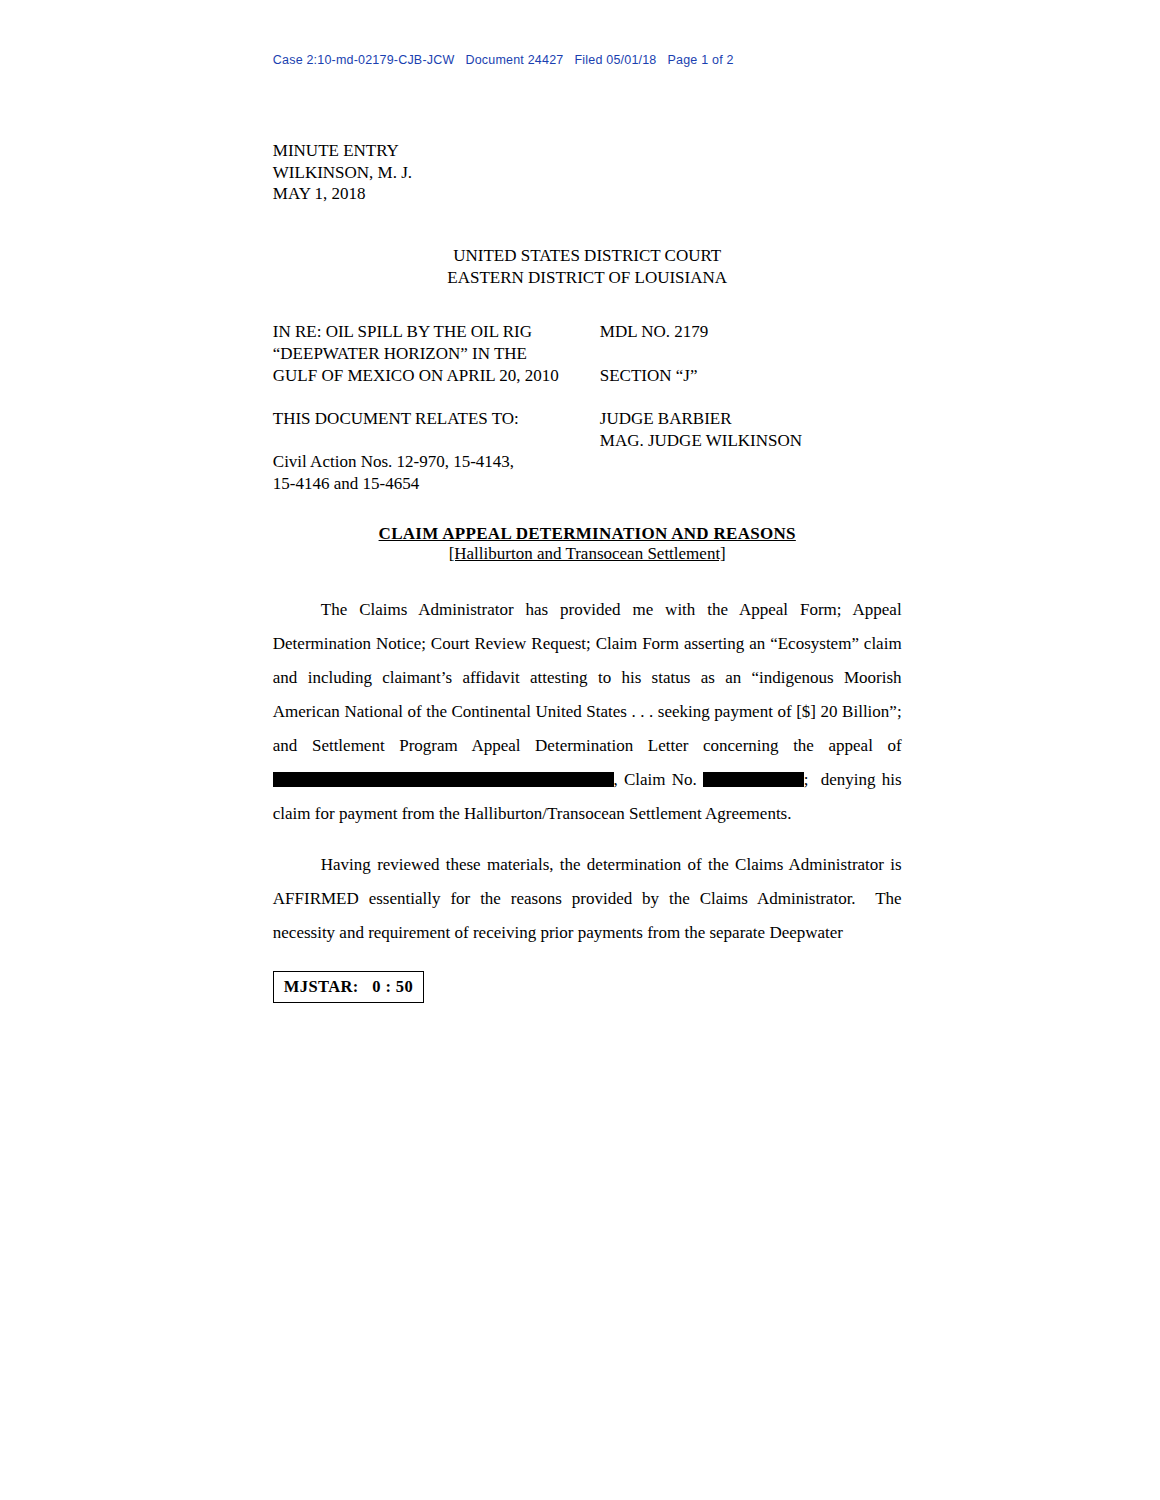Case 2:10-md-02179-CJB-JCW Document 24427 Filed 05/01/18 Page 1 of 2
MINUTE ENTRY
WILKINSON, M. J.
MAY 1, 2018
UNITED STATES DISTRICT COURT
EASTERN DISTRICT OF LOUISIANA
| IN RE: OIL SPILL BY THE OIL RIG “DEEPWATER HORIZON” IN THE GULF OF MEXICO ON APRIL 20, 2010 | MDL NO. 2179 SECTION “J” |
| THIS DOCUMENT RELATES TO: | JUDGE BARBIER MAG. JUDGE WILKINSON |
| Civil Action Nos. 12-970, 15-4143, 15-4146 and 15-4654 | |
CLAIM APPEAL DETERMINATION AND REASONS
[Halliburton and Transocean Settlement]
The Claims Administrator has provided me with the Appeal Form; Appeal Determination Notice; Court Review Request; Claim Form asserting an “Ecosystem” claim and including claimant’s affidavit attesting to his status as an “indigenous Moorish American National of the Continental United States . . . seeking payment of [$] 20 Billion”; and Settlement Program Appeal Determination Letter concerning the appeal of , Claim No. ; denying his claim for payment from the Halliburton/Transocean Settlement Agreements.
Having reviewed these materials, the determination of the Claims Administrator is AFFIRMED essentially for the reasons provided by the Claims Administrator. The necessity and requirement of receiving prior payments from the separate Deepwater
MJSTAR: 0 : 50